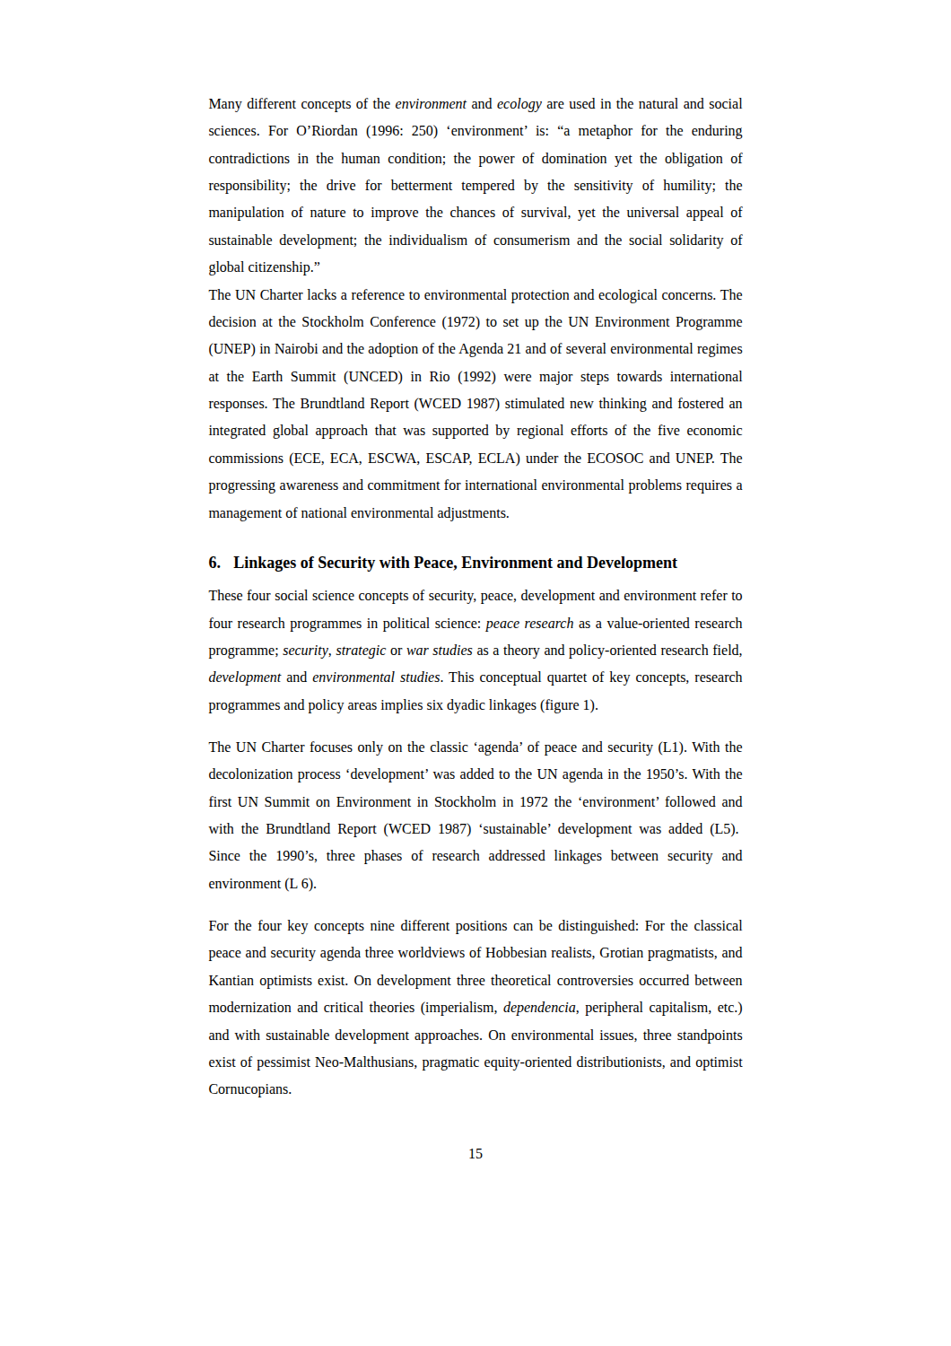Many different concepts of the environment and ecology are used in the natural and social sciences. For O’Riordan (1996: 250) ‘environment’ is: “a metaphor for the enduring contradictions in the human condition; the power of domination yet the obligation of responsibility; the drive for betterment tempered by the sensitivity of humility; the manipulation of nature to improve the chances of survival, yet the universal appeal of sustainable development; the individualism of consumerism and the social solidarity of global citizenship.”
The UN Charter lacks a reference to environmental protection and ecological concerns. The decision at the Stockholm Conference (1972) to set up the UN Environment Programme (UNEP) in Nairobi and the adoption of the Agenda 21 and of several environmental regimes at the Earth Summit (UNCED) in Rio (1992) were major steps towards international responses. The Brundtland Report (WCED 1987) stimulated new thinking and fostered an integrated global approach that was supported by regional efforts of the five economic commissions (ECE, ECA, ESCWA, ESCAP, ECLA) under the ECOSOC and UNEP. The progressing awareness and commitment for international environmental problems requires a management of national environmental adjustments.
6. Linkages of Security with Peace, Environment and Development
These four social science concepts of security, peace, development and environment refer to four research programmes in political science: peace research as a value-oriented research programme; security, strategic or war studies as a theory and policy-oriented research field, development and environmental studies. This conceptual quartet of key concepts, research programmes and policy areas implies six dyadic linkages (figure 1).
The UN Charter focuses only on the classic ‘agenda’ of peace and security (L1). With the decolonization process ‘development’ was added to the UN agenda in the 1950’s. With the first UN Summit on Environment in Stockholm in 1972 the ‘environment’ followed and with the Brundtland Report (WCED 1987) ‘sustainable’ development was added (L5). Since the 1990’s, three phases of research addressed linkages between security and environment (L 6).
For the four key concepts nine different positions can be distinguished: For the classical peace and security agenda three worldviews of Hobbesian realists, Grotian pragmatists, and Kantian optimists exist. On development three theoretical controversies occurred between modernization and critical theories (imperialism, dependencia, peripheral capitalism, etc.) and with sustainable development approaches. On environmental issues, three standpoints exist of pessimist Neo-Malthusians, pragmatic equity-oriented distributionists, and optimist Cornucopians.
15